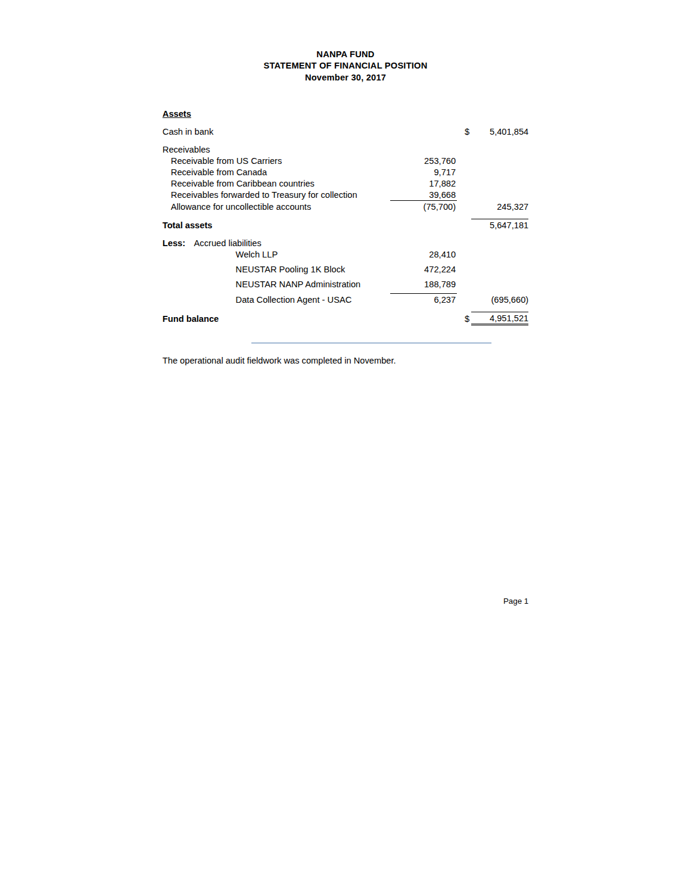NANPA FUND
STATEMENT OF FINANCIAL POSITION
November 30, 2017
| Assets | | | |
| Cash in bank | | $ | 5,401,854 |
| Receivables | | | |
| Receivable from US Carriers | 253,760 | | |
| Receivable from Canada | 9,717 | | |
| Receivable from Caribbean countries | 17,882 | | |
| Receivables forwarded to Treasury for collection | 39,668 | | |
| Allowance for uncollectible accounts | (75,700) | | 245,327 |
| Total assets | | | 5,647,181 |
| Less: | Accrued liabilities | | | |
| | Welch LLP | 28,410 | | |
| | NEUSTAR Pooling 1K Block | 472,224 | | |
| | NEUSTAR NANP Administration | 188,789 | | |
| | Data Collection Agent - USAC | 6,237 | | (695,660) |
| Fund balance | | $ | 4,951,521 |
The operational audit fieldwork was completed in November.
Page 1